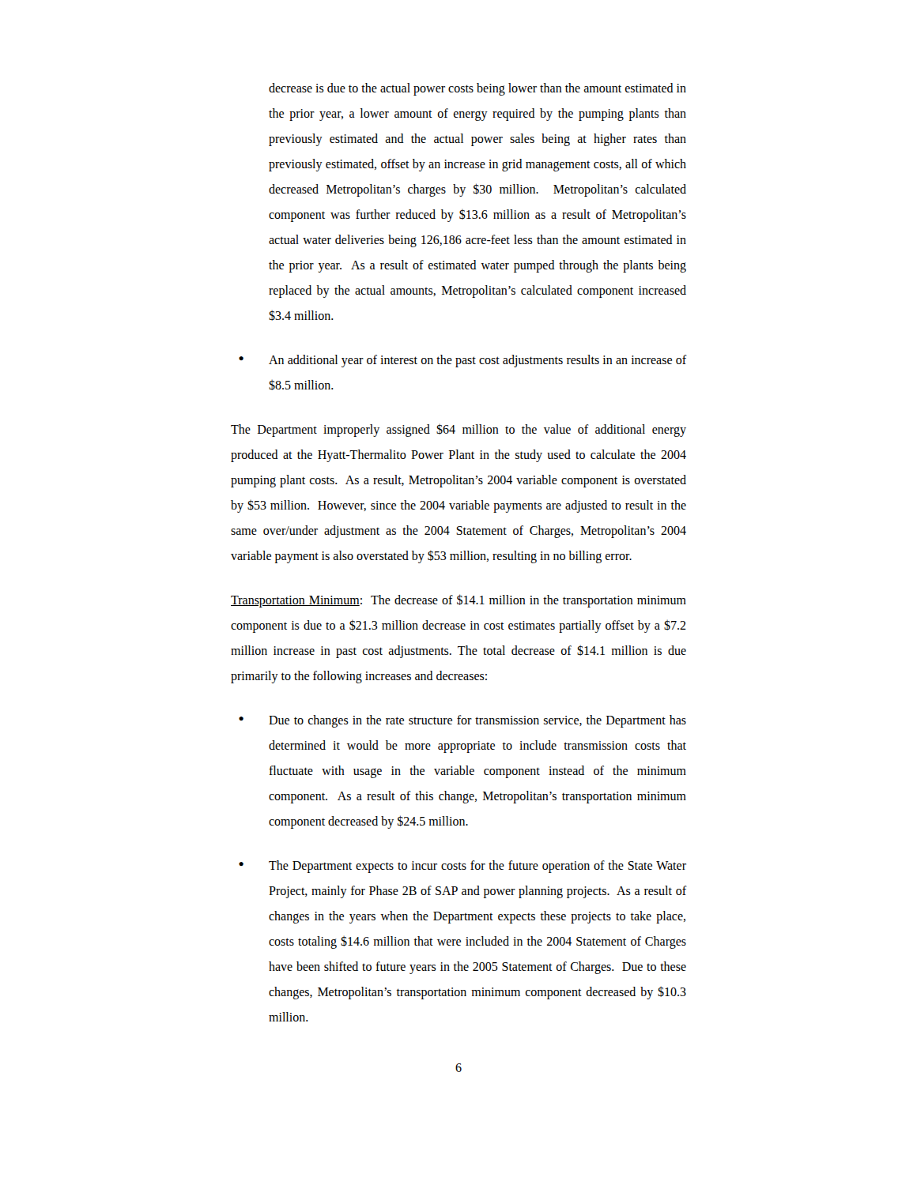decrease is due to the actual power costs being lower than the amount estimated in the prior year, a lower amount of energy required by the pumping plants than previously estimated and the actual power sales being at higher rates than previously estimated, offset by an increase in grid management costs, all of which decreased Metropolitan’s charges by $30 million. Metropolitan’s calculated component was further reduced by $13.6 million as a result of Metropolitan’s actual water deliveries being 126,186 acre-feet less than the amount estimated in the prior year. As a result of estimated water pumped through the plants being replaced by the actual amounts, Metropolitan’s calculated component increased $3.4 million.
An additional year of interest on the past cost adjustments results in an increase of $8.5 million.
The Department improperly assigned $64 million to the value of additional energy produced at the Hyatt-Thermalito Power Plant in the study used to calculate the 2004 pumping plant costs. As a result, Metropolitan’s 2004 variable component is overstated by $53 million. However, since the 2004 variable payments are adjusted to result in the same over/under adjustment as the 2004 Statement of Charges, Metropolitan’s 2004 variable payment is also overstated by $53 million, resulting in no billing error.
Transportation Minimum: The decrease of $14.1 million in the transportation minimum component is due to a $21.3 million decrease in cost estimates partially offset by a $7.2 million increase in past cost adjustments. The total decrease of $14.1 million is due primarily to the following increases and decreases:
Due to changes in the rate structure for transmission service, the Department has determined it would be more appropriate to include transmission costs that fluctuate with usage in the variable component instead of the minimum component. As a result of this change, Metropolitan’s transportation minimum component decreased by $24.5 million.
The Department expects to incur costs for the future operation of the State Water Project, mainly for Phase 2B of SAP and power planning projects. As a result of changes in the years when the Department expects these projects to take place, costs totaling $14.6 million that were included in the 2004 Statement of Charges have been shifted to future years in the 2005 Statement of Charges. Due to these changes, Metropolitan’s transportation minimum component decreased by $10.3 million.
6